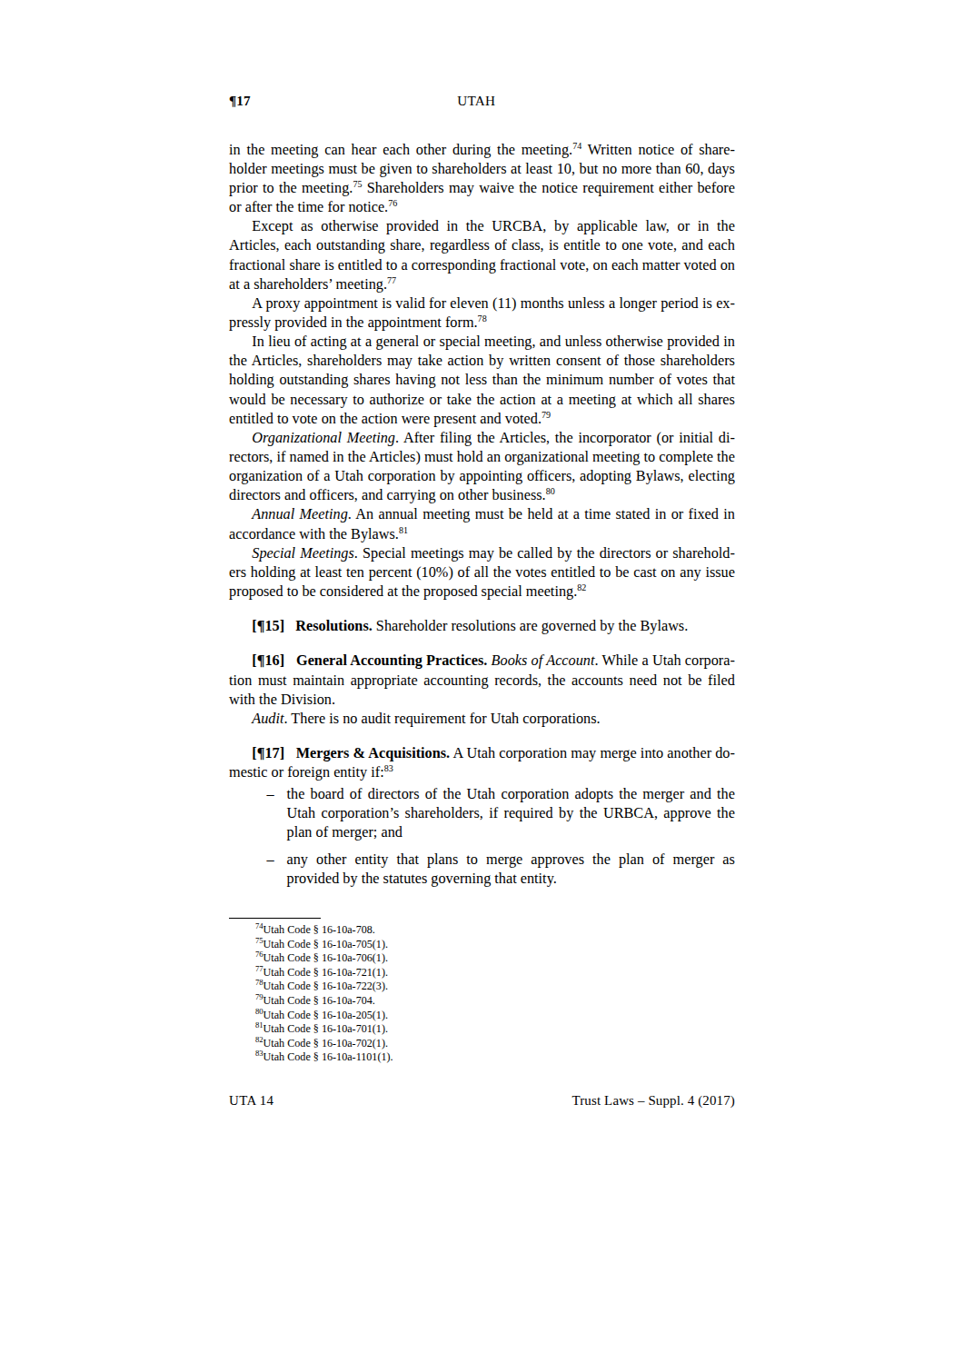¶17 UTAH
in the meeting can hear each other during the meeting.74 Written notice of shareholder meetings must be given to shareholders at least 10, but no more than 60, days prior to the meeting.75 Shareholders may waive the notice requirement either before or after the time for notice.76
Except as otherwise provided in the URCBA, by applicable law, or in the Articles, each outstanding share, regardless of class, is entitle to one vote, and each fractional share is entitled to a corresponding fractional vote, on each matter voted on at a shareholders’ meeting.77
A proxy appointment is valid for eleven (11) months unless a longer period is expressly provided in the appointment form.78
In lieu of acting at a general or special meeting, and unless otherwise provided in the Articles, shareholders may take action by written consent of those shareholders holding outstanding shares having not less than the minimum number of votes that would be necessary to authorize or take the action at a meeting at which all shares entitled to vote on the action were present and voted.79
Organizational Meeting. After filing the Articles, the incorporator (or initial directors, if named in the Articles) must hold an organizational meeting to complete the organization of a Utah corporation by appointing officers, adopting Bylaws, electing directors and officers, and carrying on other business.80
Annual Meeting. An annual meeting must be held at a time stated in or fixed in accordance with the Bylaws.81
Special Meetings. Special meetings may be called by the directors or shareholders holding at least ten percent (10%) of all the votes entitled to be cast on any issue proposed to be considered at the proposed special meeting.82
[¶15] Resolutions. Shareholder resolutions are governed by the Bylaws.
[¶16] General Accounting Practices. Books of Account. While a Utah corporation must maintain appropriate accounting records, the accounts need not be filed with the Division.
Audit. There is no audit requirement for Utah corporations.
[¶17] Mergers & Acquisitions. A Utah corporation may merge into another domestic or foreign entity if:83
the board of directors of the Utah corporation adopts the merger and the Utah corporation’s shareholders, if required by the URBCA, approve the plan of merger; and
any other entity that plans to merge approves the plan of merger as provided by the statutes governing that entity.
74Utah Code § 16-10a-708.
75Utah Code § 16-10a-705(1).
76Utah Code § 16-10a-706(1).
77Utah Code § 16-10a-721(1).
78Utah Code § 16-10a-722(3).
79Utah Code § 16-10a-704.
80Utah Code § 16-10a-205(1).
81Utah Code § 16-10a-701(1).
82Utah Code § 16-10a-702(1).
83Utah Code § 16-10a-1101(1).
UTA 14 Trust Laws – Suppl. 4 (2017)